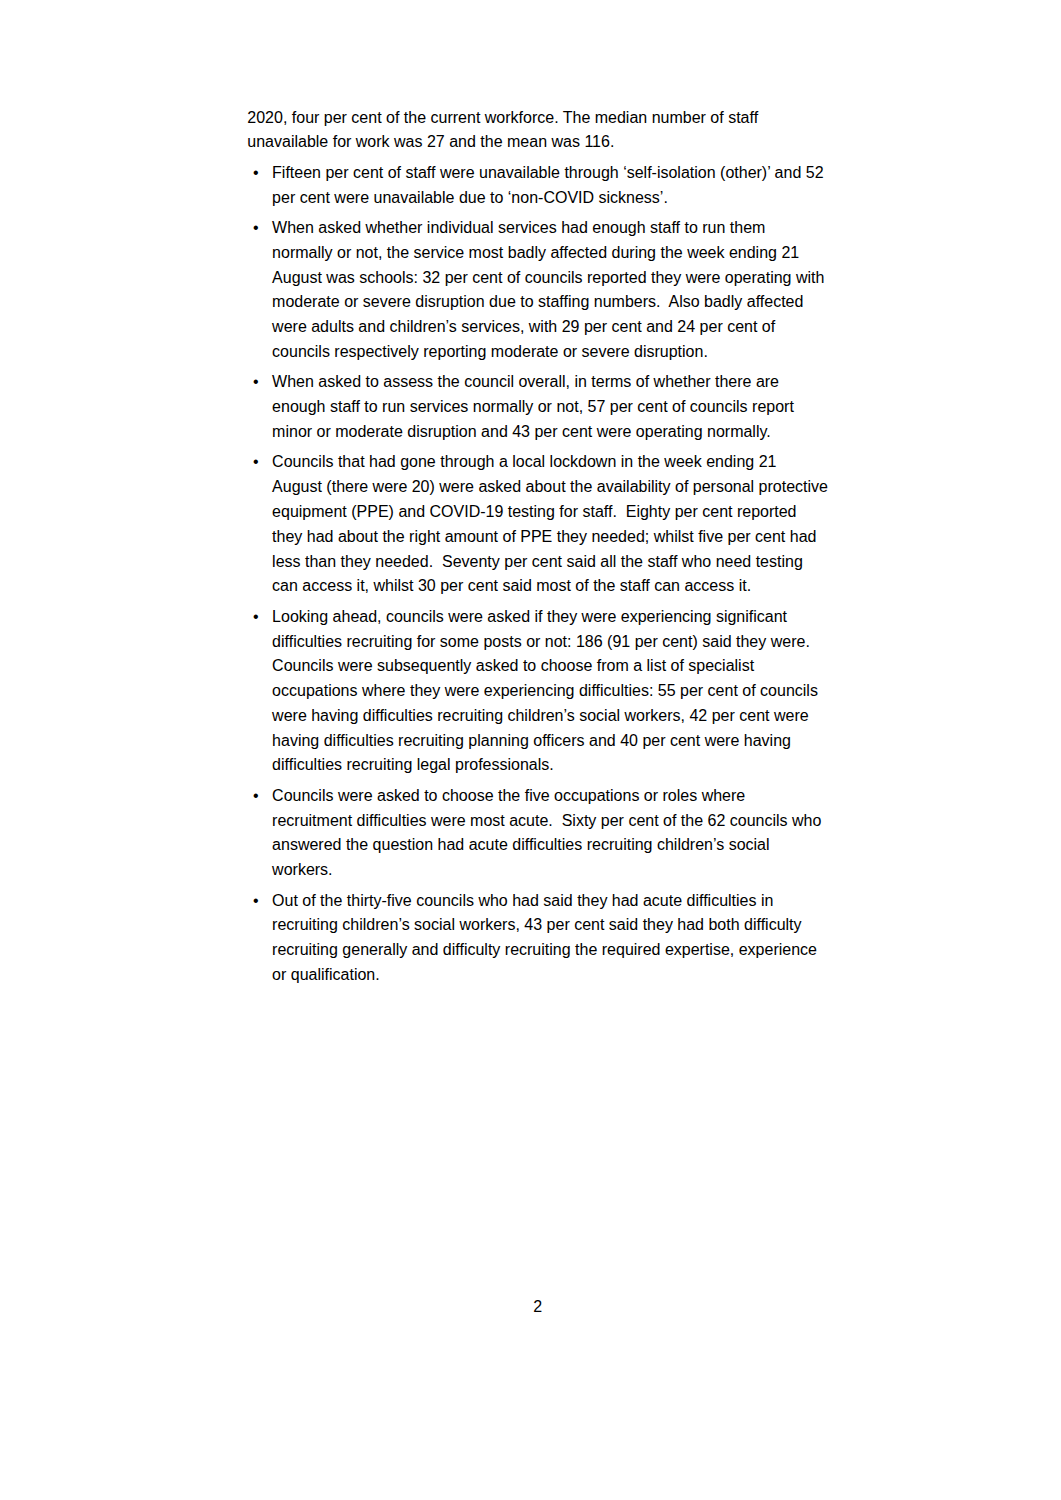2020, four per cent of the current workforce. The median number of staff unavailable for work was 27 and the mean was 116.
Fifteen per cent of staff were unavailable through ‘self-isolation (other)’ and 52 per cent were unavailable due to ‘non-COVID sickness’.
When asked whether individual services had enough staff to run them normally or not, the service most badly affected during the week ending 21 August was schools: 32 per cent of councils reported they were operating with moderate or severe disruption due to staffing numbers. Also badly affected were adults and children’s services, with 29 per cent and 24 per cent of councils respectively reporting moderate or severe disruption.
When asked to assess the council overall, in terms of whether there are enough staff to run services normally or not, 57 per cent of councils report minor or moderate disruption and 43 per cent were operating normally.
Councils that had gone through a local lockdown in the week ending 21 August (there were 20) were asked about the availability of personal protective equipment (PPE) and COVID-19 testing for staff. Eighty per cent reported they had about the right amount of PPE they needed; whilst five per cent had less than they needed. Seventy per cent said all the staff who need testing can access it, whilst 30 per cent said most of the staff can access it.
Looking ahead, councils were asked if they were experiencing significant difficulties recruiting for some posts or not: 186 (91 per cent) said they were. Councils were subsequently asked to choose from a list of specialist occupations where they were experiencing difficulties: 55 per cent of councils were having difficulties recruiting children’s social workers, 42 per cent were having difficulties recruiting planning officers and 40 per cent were having difficulties recruiting legal professionals.
Councils were asked to choose the five occupations or roles where recruitment difficulties were most acute. Sixty per cent of the 62 councils who answered the question had acute difficulties recruiting children’s social workers.
Out of the thirty-five councils who had said they had acute difficulties in recruiting children’s social workers, 43 per cent said they had both difficulty recruiting generally and difficulty recruiting the required expertise, experience or qualification.
2